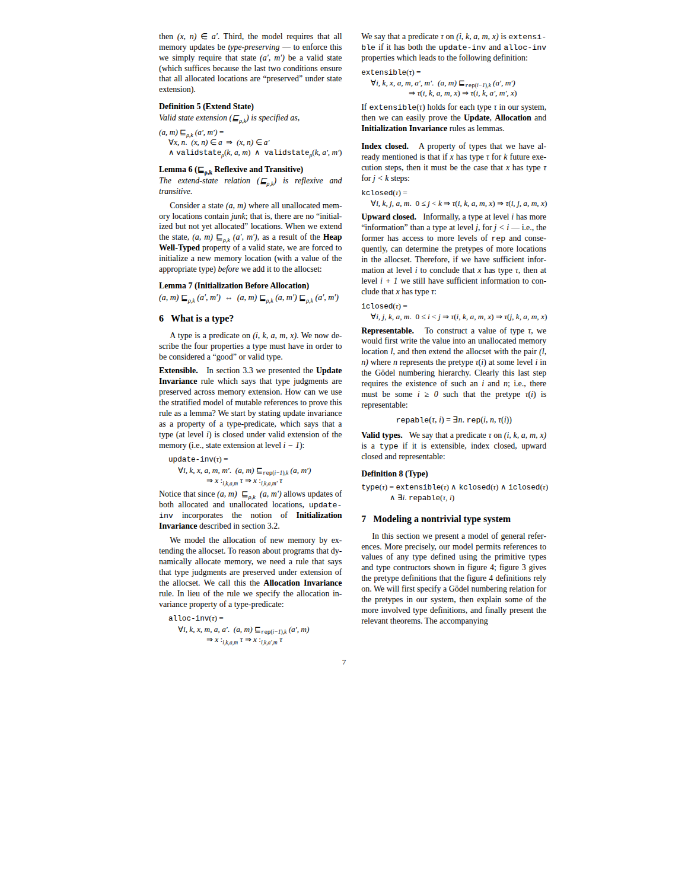then (x, n) ∈ a′. Third, the model requires that all memory updates be type-preserving — to enforce this we simply require that state (a′, m′) be a valid state (which suffices because the last two conditions ensure that all allocated locations are “preserved” under state extension).
Definition 5 (Extend State)
Valid state extension (⊑ρ,k) is specified as,
(a, m) ⊑ρ,k (a′, m′) =
∀x, n. (x, n) ∈ a ⇒ (x, n) ∈ a′
∧ validstateρ(k, a, m) ∧ validstateρ(k, a′, m′)
Lemma 6 (⊑ρ,k Reflexive and Transitive)
The extend-state relation (⊑ρ,k) is reflexive and transitive.
Consider a state (a, m) where all unallocated memory locations contain junk; that is, there are no “initialized but not yet allocated” locations. When we extend the state, (a, m) ⊑ρ,k (a′, m′), as a result of the Heap Well-Typed property of a valid state, we are forced to initialize a new memory location (with a value of the appropriate type) before we add it to the allocset:
Lemma 7 (Initialization Before Allocation)
(a, m) ⊑ρ,k (a′, m′) ⇔ (a, m) ⊑ρ,k (a, m′) ⊑ρ,k (a′, m′)
6 What is a type?
A type is a predicate on (i, k, a, m, x). We now describe the four properties a type must have in order to be considered a “good” or valid type.
Extensible. In section 3.3 we presented the Update Invariance rule which says that type judgments are preserved across memory extension. How can we use the stratified model of mutable references to prove this rule as a lemma? We start by stating update invariance as a property of a type-predicate, which says that a type (at level i) is closed under valid extension of the memory (i.e., state extension at level i − 1):
update-inv(τ) =
∀i, k, x, a, m, m′. (a, m) ⊑rep(i−1),k (a, m′)
⇒ x :i,k,a,m τ ⇒ x :i,k,a,m′ τ
Notice that since (a, m) ⊑ρ,k (a, m′) allows updates of both allocated and unallocated locations, update-inv incorporates the notion of Initialization Invariance described in section 3.2.
We model the allocation of new memory by extending the allocset. To reason about programs that dynamically allocate memory, we need a rule that says that type judgments are preserved under extension of the allocset. We call this the Allocation Invariance rule. In lieu of the rule we specify the allocation invariance property of a type-predicate:
alloc-inv(τ) =
∀i, k, x, m, a, a′. (a, m) ⊑rep(i−1),k (a′, m)
⇒ x :i,k,a,m τ ⇒ x :i,k,a′,m τ
We say that a predicate τ on (i, k, a, m, x) is extensible if it has both the update-inv and alloc-inv properties which leads to the following definition:
extensible(τ) =
∀i, k, x, a, m, a′, m′. (a, m) ⊑rep(i−1),k (a′, m′)
⇒ τ(i, k, a, m, x) ⇒ τ(i, k, a′, m′, x)
If extensible(τ) holds for each type τ in our system, then we can easily prove the Update, Allocation and Initialization Invariance rules as lemmas.
Index closed. A property of types that we have already mentioned is that if x has type τ for k future execution steps, then it must be the case that x has type τ for j < k steps:
kclosed(τ) =
∀i, k, j, a, m. 0 ≤ j < k ⇒ τ(i, k, a, m, x) ⇒ τ(i, j, a, m, x)
Upward closed. Informally, a type at level i has more “information” than a type at level j, for j < i — i.e., the former has access to more levels of rep and consequently, can determine the pretypes of more locations in the allocset. Therefore, if we have sufficient information at level i to conclude that x has type τ, then at level i + 1 we still have sufficient information to conclude that x has type τ:
iclosed(τ) =
∀i, j, k, a, m. 0 ≤ i < j ⇒ τ(i, k, a, m, x) ⇒ τ(j, k, a, m, x)
Representable. To construct a value of type τ, we would first write the value into an unallocated memory location l, and then extend the allocset with the pair (l, n) where n represents the pretype τ(i) at some level i in the Gödel numbering hierarchy. Clearly this last step requires the existence of such an i and n; i.e., there must be some i ≥ 0 such that the pretype τ(i) is representable:
repable(τ, i) = ∃n. rep(i, n, τ(i))
Valid types. We say that a predicate τ on (i, k, a, m, x) is a type if it is extensible, index closed, upward closed and representable:
Definition 8 (Type)
type(τ) = extensible(τ) ∧ kclosed(τ) ∧ iclosed(τ)
∧ ∃i. repable(τ, i)
7 Modeling a nontrivial type system
In this section we present a model of general references. More precisely, our model permits references to values of any type defined using the primitive types and type contructors shown in figure 4; figure 3 gives the pretype definitions that the figure 4 definitions rely on. We will first specify a Gödel numbering relation for the pretypes in our system, then explain some of the more involved type definitions, and finally present the relevant theorems. The accompanying
7